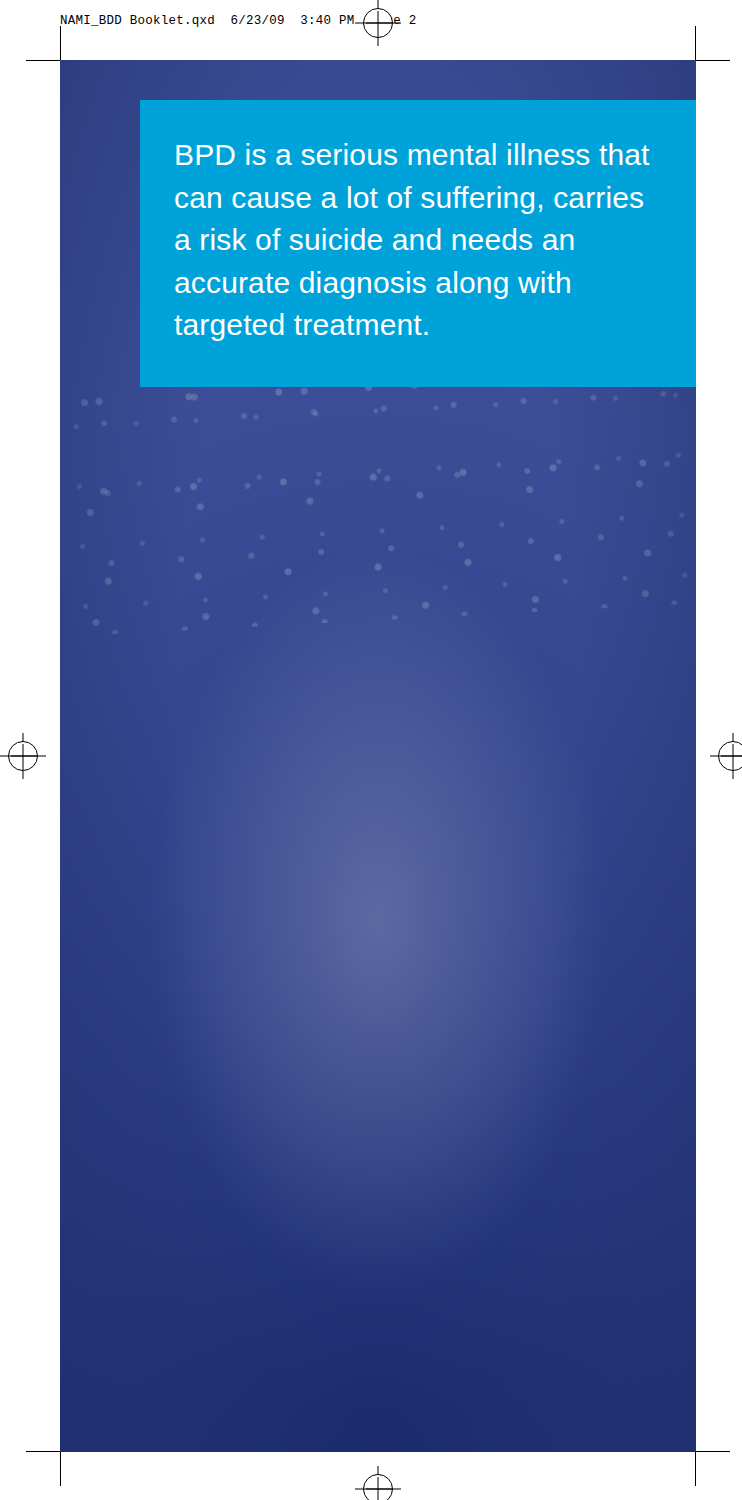NAMI_BDD Booklet.qxd 6/23/09 3:40 PM Page 2
BPD is a serious mental illness that can cause a lot of suffering, carries a risk of suicide and needs an accurate diagnosis along with targeted treatment.